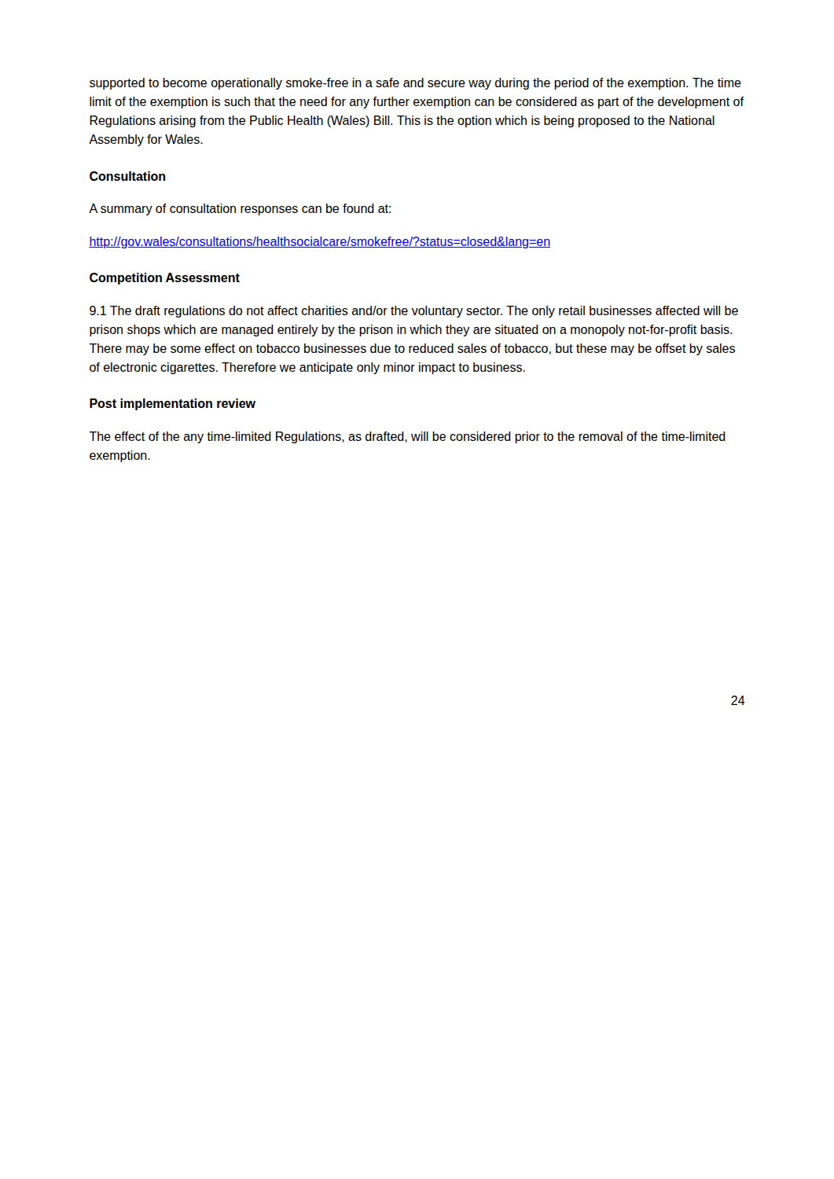supported to become operationally smoke-free in a safe and secure way during the period of the exemption. The time limit of the exemption is such that the need for any further exemption can be considered as part of the development of Regulations arising from the Public Health (Wales) Bill. This is the option which is being proposed to the National Assembly for Wales.
Consultation
A summary of consultation responses can be found at:
http://gov.wales/consultations/healthsocialcare/smokefree/?status=closed&lang=en
Competition Assessment
9.1 The draft regulations do not affect charities and/or the voluntary sector. The only retail businesses affected will be prison shops which are managed entirely by the prison in which they are situated on a monopoly not-for-profit basis. There may be some effect on tobacco businesses due to reduced sales of tobacco, but these may be offset by sales of electronic cigarettes. Therefore we anticipate only minor impact to business.
Post implementation review
The effect of the any time-limited Regulations, as drafted, will be considered prior to the removal of the time-limited exemption.
24